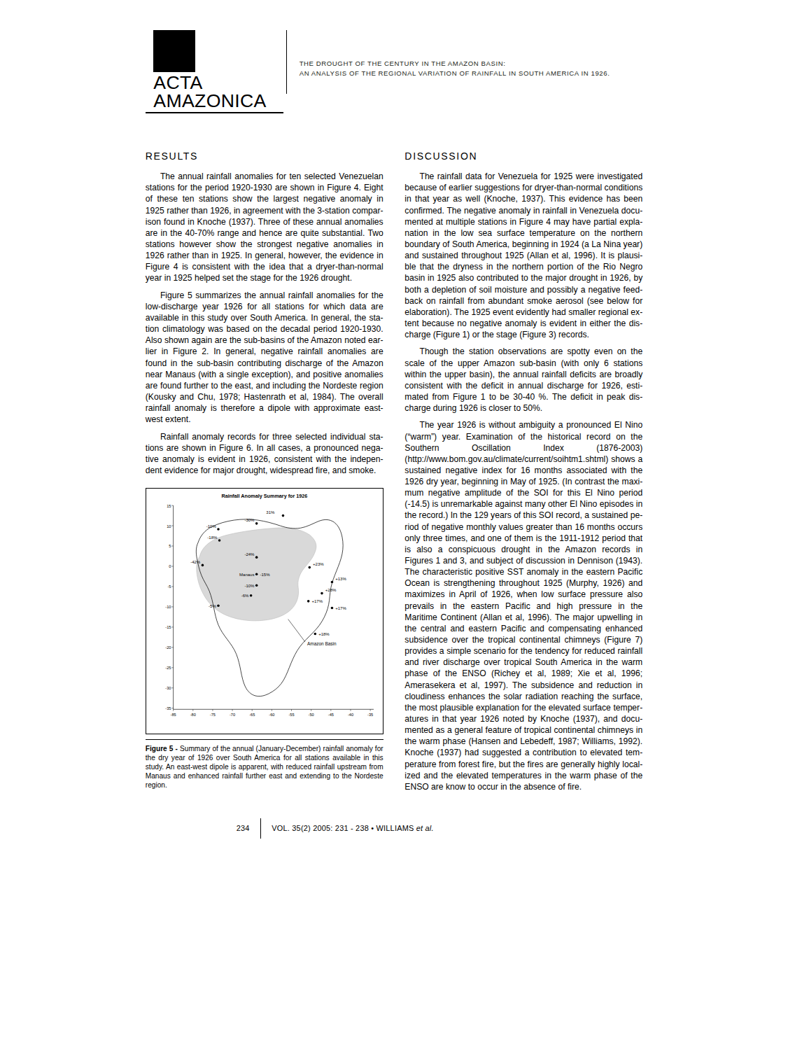ACTA AMAZONICA
The drought of the century in the Amazon basin:
an analysis of the regional variation of rainfall in South America in 1926.
Results
The annual rainfall anomalies for ten selected Venezuelan stations for the period 1920-1930 are shown in Figure 4. Eight of these ten stations show the largest negative anomaly in 1925 rather than 1926, in agreement with the 3-station comparison found in Knoche (1937). Three of these annual anomalies are in the 40-70% range and hence are quite substantial. Two stations however show the strongest negative anomalies in 1926 rather than in 1925. In general, however, the evidence in Figure 4 is consistent with the idea that a dryer-than-normal year in 1925 helped set the stage for the 1926 drought.
Figure 5 summarizes the annual rainfall anomalies for the low-discharge year 1926 for all stations for which data are available in this study over South America. In general, the station climatology was based on the decadal period 1920-1930. Also shown again are the sub-basins of the Amazon noted earlier in Figure 2. In general, negative rainfall anomalies are found in the sub-basin contributing discharge of the Amazon near Manaus (with a single exception), and positive anomalies are found further to the east, and including the Nordeste region (Kousky and Chu, 1978; Hastenrath et al, 1984). The overall rainfall anomaly is therefore a dipole with approximate east-west extent.
Rainfall anomaly records for three selected individual stations are shown in Figure 6. In all cases, a pronounced negative anomaly is evident in 1926, consistent with the independent evidence for major drought, widespread fire, and smoke.
Rainfall Anomaly Summary for 1926 15 10 5 0 -5 -10 -15 -20 -25 -30 -35 -85 -80 -75 -70 -65 -60 -55 -50 -45 -40 -35 31% -30% -10% -18% -24% -42% +23% Manaus -15% +13% -10% +28% -6% +17% +17% -5% +18% Amazon Basin
Figure 5 - Summary of the annual (January-December) rainfall anomaly for the dry year of 1926 over South America for all stations available in this study. An east-west dipole is apparent, with reduced rainfall upstream from Manaus and enhanced rainfall further east and extending to the Nordeste region.
Discussion
The rainfall data for Venezuela for 1925 were investigated because of earlier suggestions for dryer-than-normal conditions in that year as well (Knoche, 1937). This evidence has been confirmed. The negative anomaly in rainfall in Venezuela documented at multiple stations in Figure 4 may have partial explanation in the low sea surface temperature on the northern boundary of South America, beginning in 1924 (a La Nina year) and sustained throughout 1925 (Allan et al, 1996). It is plausible that the dryness in the northern portion of the Rio Negro basin in 1925 also contributed to the major drought in 1926, by both a depletion of soil moisture and possibly a negative feedback on rainfall from abundant smoke aerosol (see below for elaboration). The 1925 event evidently had smaller regional extent because no negative anomaly is evident in either the discharge (Figure 1) or the stage (Figure 3) records.
Though the station observations are spotty even on the scale of the upper Amazon sub-basin (with only 6 stations within the upper basin), the annual rainfall deficits are broadly consistent with the deficit in annual discharge for 1926, estimated from Figure 1 to be 30-40 %. The deficit in peak discharge during 1926 is closer to 50%.
The year 1926 is without ambiguity a pronounced El Nino (“warm”) year. Examination of the historical record on the Southern Oscillation Index (1876-2003) (http://www.bom.gov.au/climate/current/soihtm1.shtml) shows a sustained negative index for 16 months associated with the 1926 dry year, beginning in May of 1925. (In contrast the maximum negative amplitude of the SOI for this El Nino period (-14.5) is unremarkable against many other El Nino episodes in the record.) In the 129 years of this SOI record, a sustained period of negative monthly values greater than 16 months occurs only three times, and one of them is the 1911-1912 period that is also a conspicuous drought in the Amazon records in Figures 1 and 3, and subject of discussion in Dennison (1943). The characteristic positive SST anomaly in the eastern Pacific Ocean is strengthening throughout 1925 (Murphy, 1926) and maximizes in April of 1926, when low surface pressure also prevails in the eastern Pacific and high pressure in the Maritime Continent (Allan et al, 1996). The major upwelling in the central and eastern Pacific and compensating enhanced subsidence over the tropical continental chimneys (Figure 7) provides a simple scenario for the tendency for reduced rainfall and river discharge over tropical South America in the warm phase of the ENSO (Richey et al, 1989; Xie et al, 1996; Amerasekera et al, 1997). The subsidence and reduction in cloudiness enhances the solar radiation reaching the surface, the most plausible explanation for the elevated surface temperatures in that year 1926 noted by Knoche (1937), and documented as a general feature of tropical continental chimneys in the warm phase (Hansen and Lebedeff, 1987; Williams, 1992). Knoche (1937) had suggested a contribution to elevated temperature from forest fire, but the fires are generally highly localized and the elevated temperatures in the warm phase of the ENSO are know to occur in the absence of fire.
234
VOL. 35(2) 2005: 231 - 238 • WILLIAMS et al.